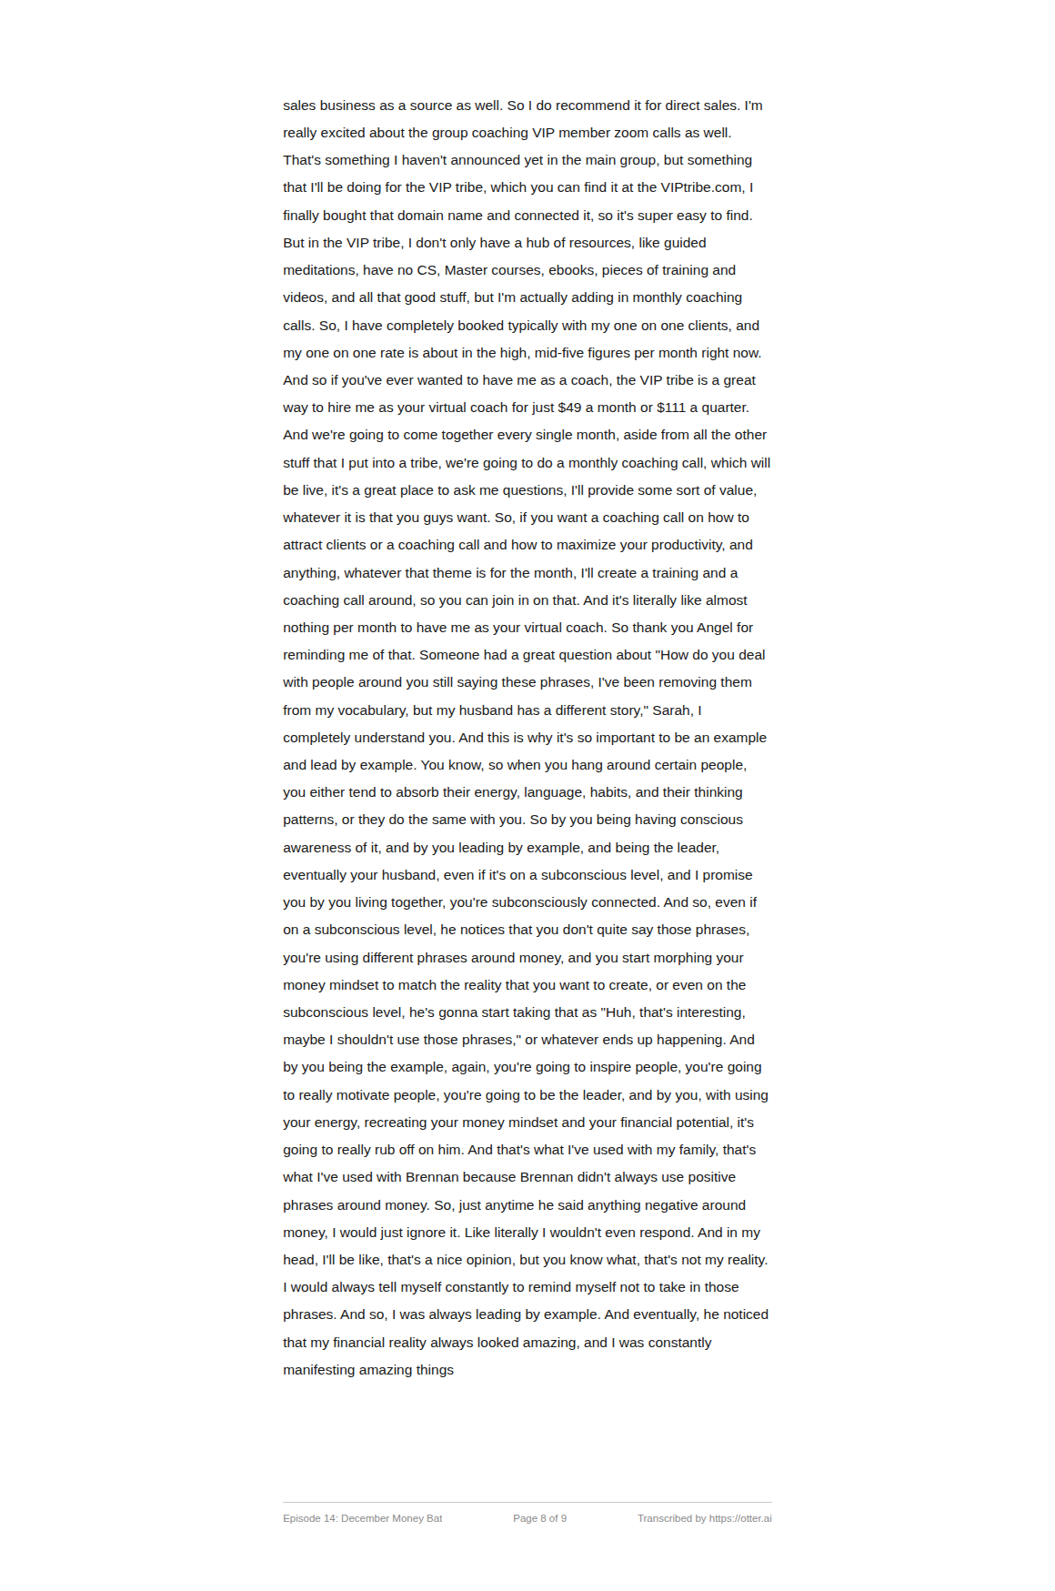sales business as a source as well. So I do recommend it for direct sales. I'm really excited about the group coaching VIP member zoom calls as well. That's something I haven't announced yet in the main group, but something that I'll be doing for the VIP tribe, which you can find it at the VIPtribe.com, I finally bought that domain name and connected it, so it's super easy to find. But in the VIP tribe, I don't only have a hub of resources, like guided meditations, have no CS, Master courses, ebooks, pieces of training and videos, and all that good stuff, but I'm actually adding in monthly coaching calls. So, I have completely booked typically with my one on one clients, and my one on one rate is about in the high, mid-five figures per month right now. And so if you've ever wanted to have me as a coach, the VIP tribe is a great way to hire me as your virtual coach for just $49 a month or $111 a quarter. And we're going to come together every single month, aside from all the other stuff that I put into a tribe, we're going to do a monthly coaching call, which will be live, it's a great place to ask me questions, I'll provide some sort of value, whatever it is that you guys want. So, if you want a coaching call on how to attract clients or a coaching call and how to maximize your productivity, and anything, whatever that theme is for the month, I'll create a training and a coaching call around, so you can join in on that. And it's literally like almost nothing per month to have me as your virtual coach. So thank you Angel for reminding me of that. Someone had a great question about "How do you deal with people around you still saying these phrases, I've been removing them from my vocabulary, but my husband has a different story," Sarah, I completely understand you. And this is why it's so important to be an example and lead by example. You know, so when you hang around certain people, you either tend to absorb their energy, language, habits, and their thinking patterns, or they do the same with you. So by you being having conscious awareness of it, and by you leading by example, and being the leader, eventually your husband, even if it's on a subconscious level, and I promise you by you living together, you're subconsciously connected. And so, even if on a subconscious level, he notices that you don't quite say those phrases, you're using different phrases around money, and you start morphing your money mindset to match the reality that you want to create, or even on the subconscious level, he's gonna start taking that as "Huh, that's interesting, maybe I shouldn't use those phrases," or whatever ends up happening. And by you being the example, again, you're going to inspire people, you're going to really motivate people, you're going to be the leader, and by you, with using your energy, recreating your money mindset and your financial potential, it's going to really rub off on him. And that's what I've used with my family, that's what I've used with Brennan because Brennan didn't always use positive phrases around money. So, just anytime he said anything negative around money, I would just ignore it. Like literally I wouldn't even respond. And in my head, I'll be like, that's a nice opinion, but you know what, that's not my reality. I would always tell myself constantly to remind myself not to take in those phrases. And so, I was always leading by example. And eventually, he noticed that my financial reality always looked amazing, and I was constantly manifesting amazing things
Episode 14: December Money Bat Page 8 of 9 Transcribed by https://otter.ai